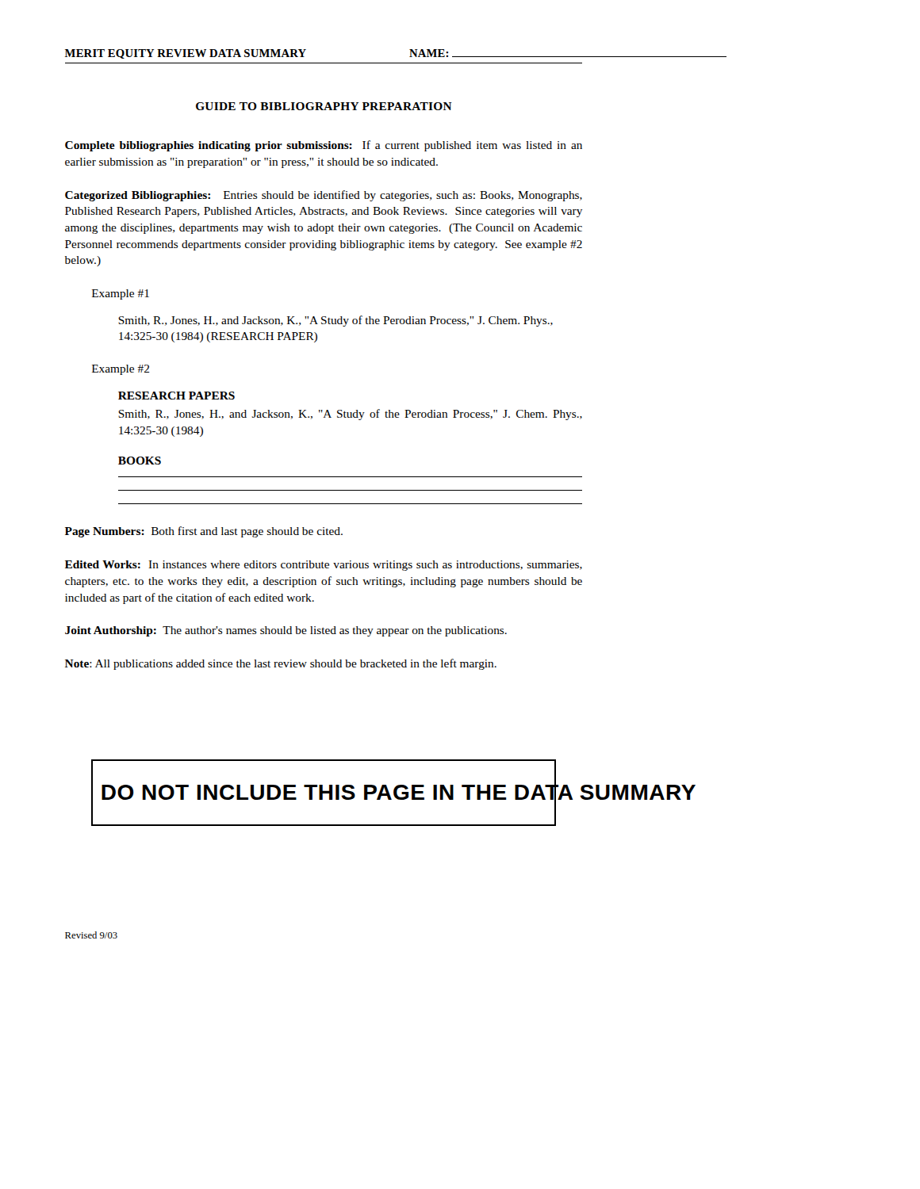MERIT EQUITY REVIEW DATA SUMMARY NAME:
GUIDE TO BIBLIOGRAPHY PREPARATION
Complete bibliographies indicating prior submissions: If a current published item was listed in an earlier submission as "in preparation" or "in press," it should be so indicated.
Categorized Bibliographies: Entries should be identified by categories, such as: Books, Monographs, Published Research Papers, Published Articles, Abstracts, and Book Reviews. Since categories will vary among the disciplines, departments may wish to adopt their own categories. (The Council on Academic Personnel recommends departments consider providing bibliographic items by category. See example #2 below.)
Example #1
Smith, R., Jones, H., and Jackson, K., "A Study of the Perodian Process," J. Chem. Phys., 14:325-30 (1984) (RESEARCH PAPER)
Example #2
RESEARCH PAPERS
Smith, R., Jones, H., and Jackson, K., "A Study of the Perodian Process," J. Chem. Phys., 14:325-30 (1984)
BOOKS
Page Numbers: Both first and last page should be cited.
Edited Works: In instances where editors contribute various writings such as introductions, summaries, chapters, etc. to the works they edit, a description of such writings, including page numbers should be included as part of the citation of each edited work.
Joint Authorship: The author's names should be listed as they appear on the publications.
Note: All publications added since the last review should be bracketed in the left margin.
DO NOT INCLUDE THIS PAGE IN THE DATA SUMMARY
Revised 9/03